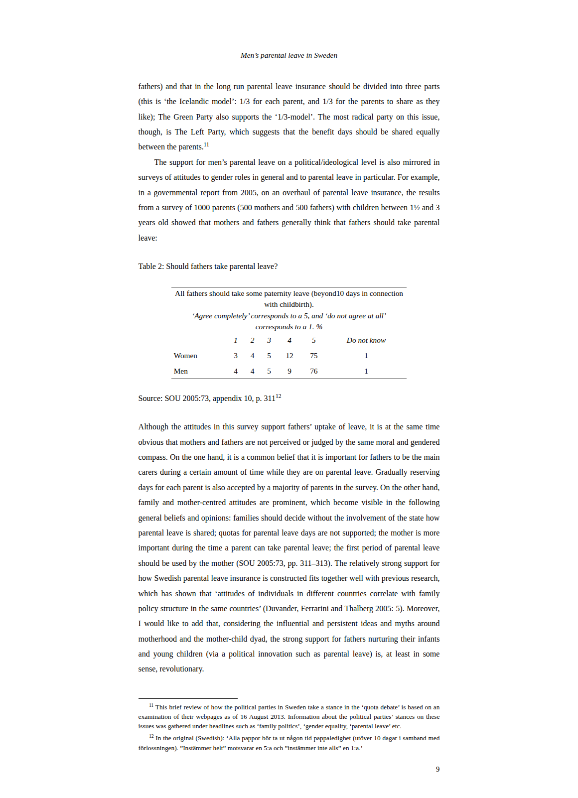Men’s parental leave in Sweden
fathers) and that in the long run parental leave insurance should be divided into three parts (this is ‘the Icelandic model’: 1/3 for each parent, and 1/3 for the parents to share as they like); The Green Party also supports the ‘1/3-model’. The most radical party on this issue, though, is The Left Party, which suggests that the benefit days should be shared equally between the parents.11
The support for men’s parental leave on a political/ideological level is also mirrored in surveys of attitudes to gender roles in general and to parental leave in particular. For example, in a governmental report from 2005, on an overhaul of parental leave insurance, the results from a survey of 1000 parents (500 mothers and 500 fathers) with children between 1½ and 3 years old showed that mothers and fathers generally think that fathers should take parental leave:
Table 2: Should fathers take parental leave?
| All fathers should take some paternity leave (beyond10 days in connection with childbirth). ‘Agree completely’ corresponds to a 5, and ‘do not agree at all’ corresponds to a 1. % |
| | 1 | 2 | 3 | 4 | 5 | Do not know |
| Women | 3 | 4 | 5 | 12 | 75 | 1 |
| Men | 4 | 4 | 5 | 9 | 76 | 1 |
Source: SOU 2005:73, appendix 10, p. 31112
Although the attitudes in this survey support fathers’ uptake of leave, it is at the same time obvious that mothers and fathers are not perceived or judged by the same moral and gendered compass. On the one hand, it is a common belief that it is important for fathers to be the main carers during a certain amount of time while they are on parental leave. Gradually reserving days for each parent is also accepted by a majority of parents in the survey. On the other hand, family and mother-centred attitudes are prominent, which become visible in the following general beliefs and opinions: families should decide without the involvement of the state how parental leave is shared; quotas for parental leave days are not supported; the mother is more important during the time a parent can take parental leave; the first period of parental leave should be used by the mother (SOU 2005:73, pp. 311–313). The relatively strong support for how Swedish parental leave insurance is constructed fits together well with previous research, which has shown that ‘attitudes of individuals in different countries correlate with family policy structure in the same countries’ (Duvander, Ferrarini and Thalberg 2005: 5). Moreover, I would like to add that, considering the influential and persistent ideas and myths around motherhood and the mother-child dyad, the strong support for fathers nurturing their infants and young children (via a political innovation such as parental leave) is, at least in some sense, revolutionary.
11 This brief review of how the political parties in Sweden take a stance in the ‘quota debate’ is based on an examination of their webpages as of 16 August 2013. Information about the political parties’ stances on these issues was gathered under headlines such as ‘family politics’, ‘gender equality, ‘parental leave’ etc.
12 In the original (Swedish): ‘Alla pappor bör ta ut någon tid pappaledighet (utöver 10 dagar i samband med förlossningen). ”Instämmer helt” motsvarar en 5:a och ”instämmer inte alls” en 1:a.’
9